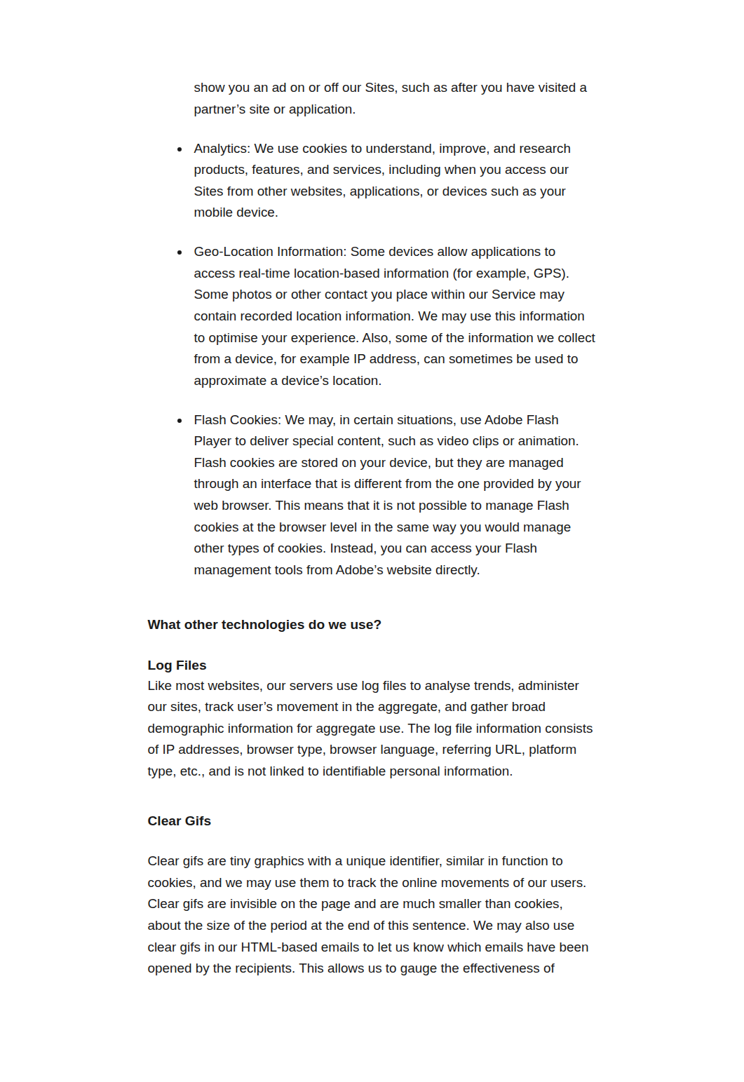show you an ad on or off our Sites, such as after you have visited a partner’s site or application.
Analytics: We use cookies to understand, improve, and research products, features, and services, including when you access our Sites from other websites, applications, or devices such as your mobile device.
Geo-Location Information: Some devices allow applications to access real-time location-based information (for example, GPS). Some photos or other contact you place within our Service may contain recorded location information. We may use this information to optimise your experience. Also, some of the information we collect from a device, for example IP address, can sometimes be used to approximate a device’s location.
Flash Cookies: We may, in certain situations, use Adobe Flash Player to deliver special content, such as video clips or animation. Flash cookies are stored on your device, but they are managed through an interface that is different from the one provided by your web browser. This means that it is not possible to manage Flash cookies at the browser level in the same way you would manage other types of cookies. Instead, you can access your Flash management tools from Adobe’s website directly.
What other technologies do we use?
Log Files
Like most websites, our servers use log files to analyse trends, administer our sites, track user’s movement in the aggregate, and gather broad demographic information for aggregate use. The log file information consists of IP addresses, browser type, browser language, referring URL, platform type, etc., and is not linked to identifiable personal information.
Clear Gifs
Clear gifs are tiny graphics with a unique identifier, similar in function to cookies, and we may use them to track the online movements of our users. Clear gifs are invisible on the page and are much smaller than cookies, about the size of the period at the end of this sentence. We may also use clear gifs in our HTML-based emails to let us know which emails have been opened by the recipients. This allows us to gauge the effectiveness of